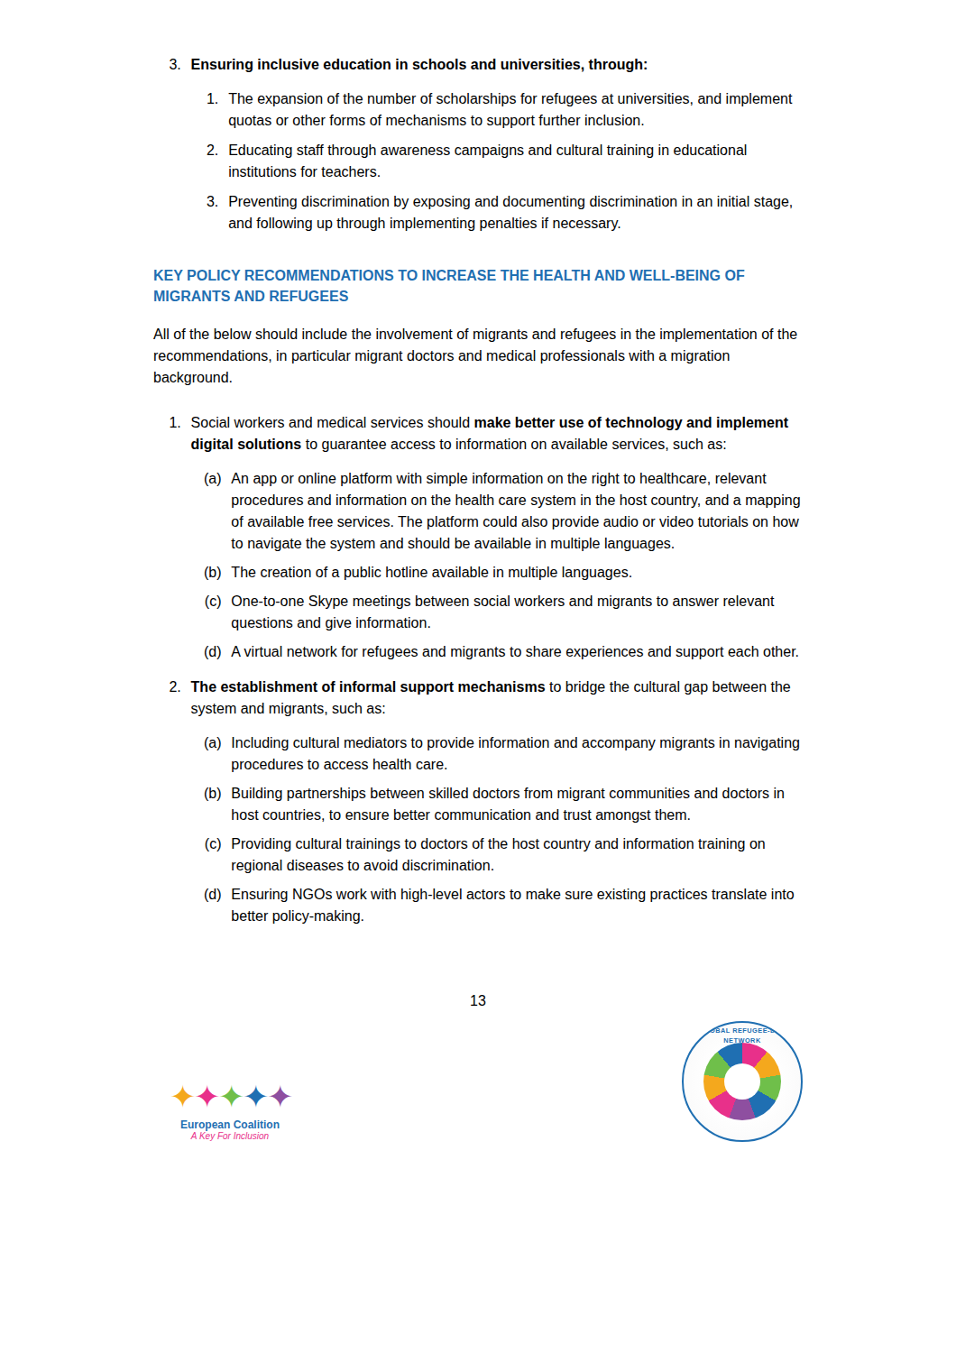Ensuring inclusive education in schools and universities, through:
The expansion of the number of scholarships for refugees at universities, and implement quotas or other forms of mechanisms to support further inclusion.
Educating staff through awareness campaigns and cultural training in educational institutions for teachers.
Preventing discrimination by exposing and documenting discrimination in an initial stage, and following up through implementing penalties if necessary.
Key policy recommendations to increase the health and well-being of migrants and refugees
All of the below should include the involvement of migrants and refugees in the implementation of the recommendations, in particular migrant doctors and medical professionals with a migration background.
Social workers and medical services should make better use of technology and implement digital solutions to guarantee access to information on available services, such as:
An app or online platform with simple information on the right to healthcare, relevant procedures and information on the health care system in the host country, and a mapping of available free services. The platform could also provide audio or video tutorials on how to navigate the system and should be available in multiple languages.
The creation of a public hotline available in multiple languages.
One-to-one Skype meetings between social workers and migrants to answer relevant questions and give information.
A virtual network for refugees and migrants to share experiences and support each other.
The establishment of informal support mechanisms to bridge the cultural gap between the system and migrants, such as:
Including cultural mediators to provide information and accompany migrants in navigating procedures to access health care.
Building partnerships between skilled doctors from migrant communities and doctors in host countries, to ensure better communication and trust amongst them.
Providing cultural trainings to doctors of the host country and information training on regional diseases to avoid discrimination.
Ensuring NGOs work with high-level actors to make sure existing practices translate into better policy-making.
13
✦✦✦✦✦
European Coalition
A Key For Inclusion
GLOBAL REFUGEE-LED NETWORK